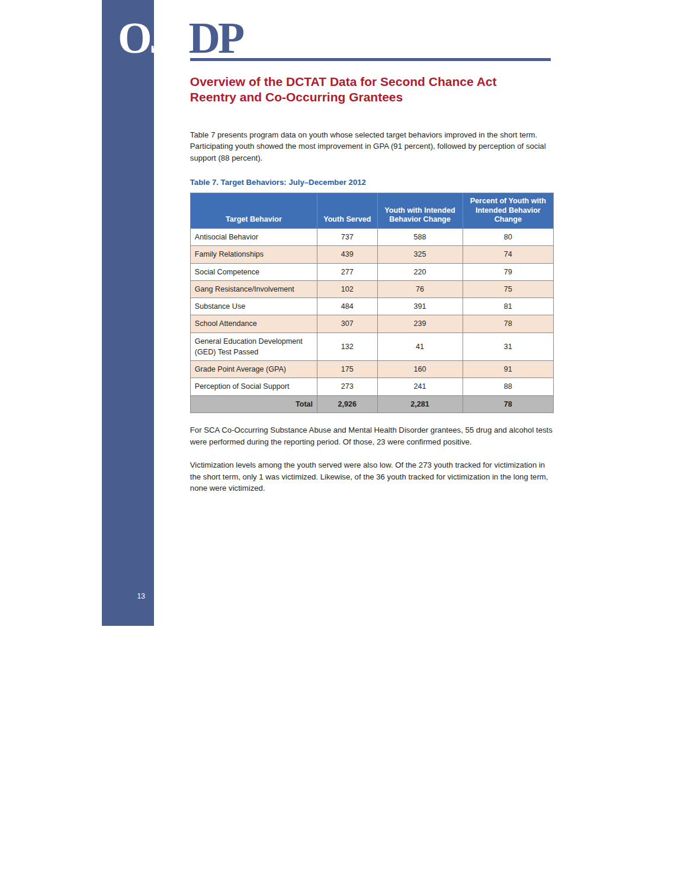OJJ DP
Overview of the DCTAT Data for Second Chance Act
Reentry and Co-Occurring Grantees
Table 7 presents program data on youth whose selected target behaviors improved in the short term. Participating youth showed the most improvement in GPA (91 percent), followed by perception of social support (88 percent).
Table 7. Target Behaviors: July–December 2012
| Target Behavior | Youth Served | Youth with Intended Behavior Change | Percent of Youth with Intended Behavior Change |
| --- | --- | --- | --- |
| Antisocial Behavior | 737 | 588 | 80 |
| Family Relationships | 439 | 325 | 74 |
| Social Competence | 277 | 220 | 79 |
| Gang Resistance/Involvement | 102 | 76 | 75 |
| Substance Use | 484 | 391 | 81 |
| School Attendance | 307 | 239 | 78 |
| General Education Development (GED) Test Passed | 132 | 41 | 31 |
| Grade Point Average (GPA) | 175 | 160 | 91 |
| Perception of Social Support | 273 | 241 | 88 |
| Total | 2,926 | 2,281 | 78 |
For SCA Co-Occurring Substance Abuse and Mental Health Disorder grantees, 55 drug and alcohol tests were performed during the reporting period. Of those, 23 were confirmed positive.
Victimization levels among the youth served were also low. Of the 273 youth tracked for victimization in the short term, only 1 was victimized. Likewise, of the 36 youth tracked for victimization in the long term, none were victimized.
13